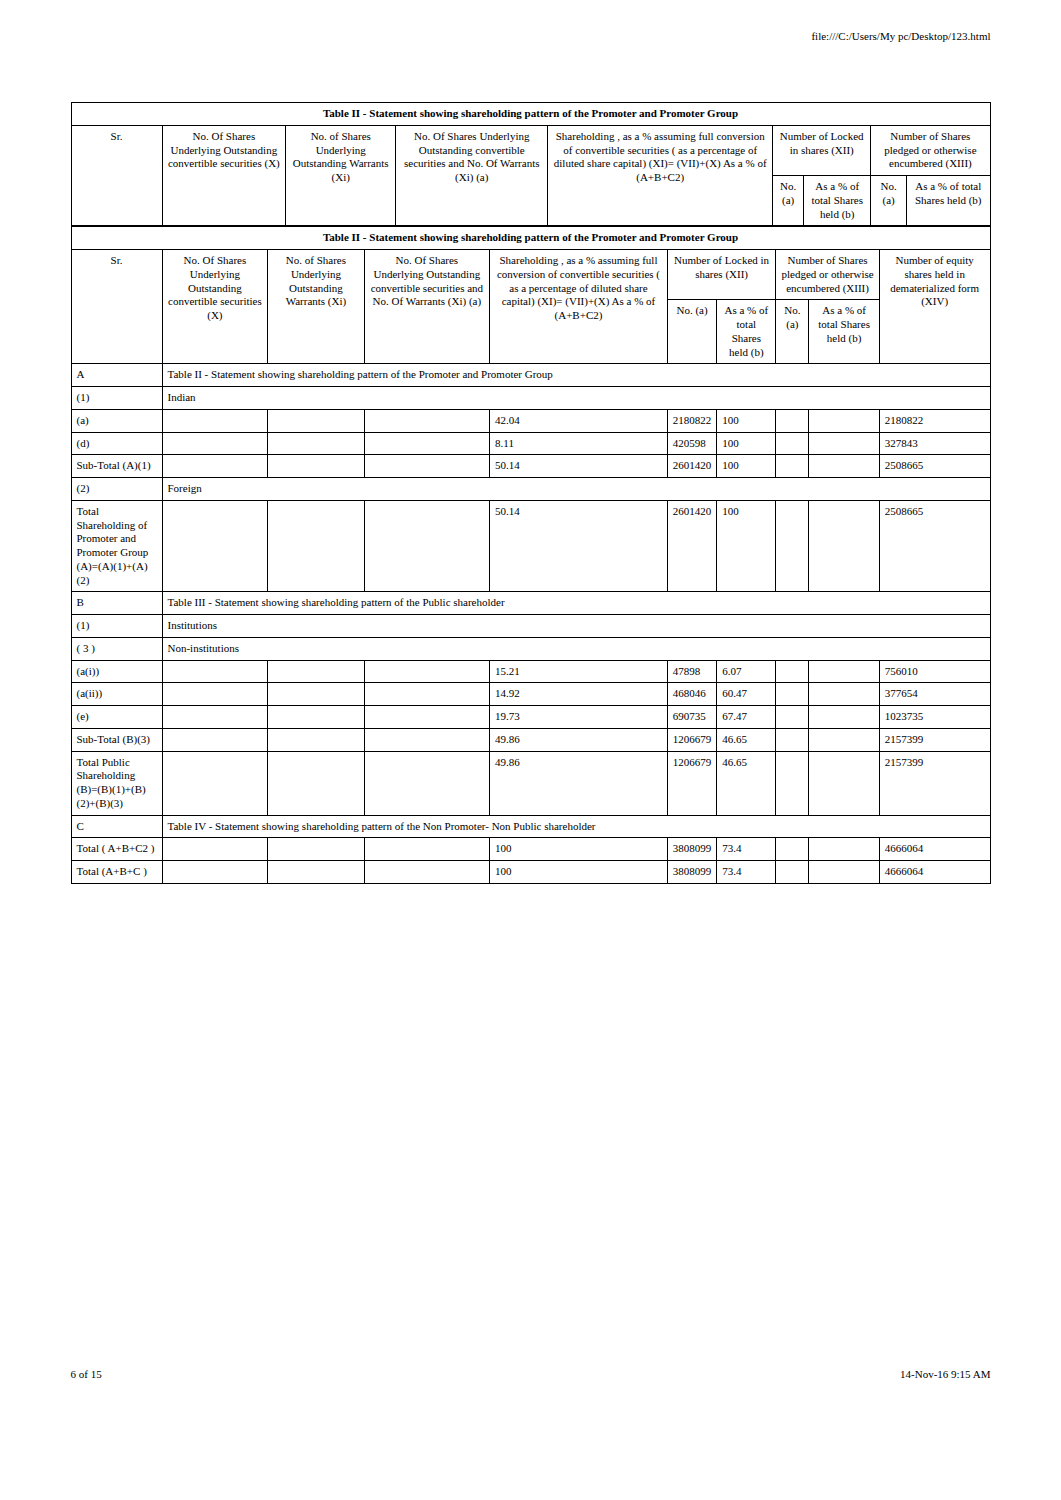file:///C:/Users/My pc/Desktop/123.html
| Table II - Statement showing shareholding pattern of the Promoter and Promoter Group |
| Sr. | No. Of Shares Underlying Outstanding convertible securities (X) | No. of Shares Underlying Outstanding Warrants (Xi) | No. Of Shares Underlying Outstanding convertible securities and No. Of Warrants (Xi) (a) | Shareholding , as a % assuming full conversion of convertible securities ( as a percentage of diluted share capital) (XI)= (VII)+(X) As a % of (A+B+C2) | Number of Locked in shares (XII) | Number of Shares pledged or otherwise encumbered (XIII) | |
| No. (a) | As a % of total Shares held (b) | No. (a) | As a % of total Shares held (b) |
| Table II - Statement showing shareholding pattern of the Promoter and Promoter Group |
| Sr. | No. Of Shares Underlying Outstanding convertible securities (X) | No. of Shares Underlying Outstanding Warrants (Xi) | No. Of Shares Underlying Outstanding convertible securities and No. Of Warrants (Xi) (a) | Shareholding , as a % assuming full conversion of convertible securities ( as a percentage of diluted share capital) (XI)= (VII)+(X) As a % of (A+B+C2) | Number of Locked in shares (XII) | Number of Shares pledged or otherwise encumbered (XIII) | Number of equity shares held in dematerialized form (XIV) |
| No. (a) | As a % of total Shares held (b) | No. (a) | As a % of total Shares held (b) |
| A | Table II - Statement showing shareholding pattern of the Promoter and Promoter Group |
| (1) | Indian |
| (a) | | | | 42.04 | 2180822 | 100 | | | 2180822 |
| (d) | | | | 8.11 | 420598 | 100 | | | 327843 |
| Sub-Total (A)(1) | | | | 50.14 | 2601420 | 100 | | | 2508665 |
| (2) | Foreign |
| Total Shareholding of Promoter and Promoter Group (A)=(A)(1)+(A)(2) | | | | 50.14 | 2601420 | 100 | | | 2508665 |
| B | Table III - Statement showing shareholding pattern of the Public shareholder |
| (1) | Institutions |
| ( 3 ) | Non-institutions |
| (a(i)) | | | | 15.21 | 47898 | 6.07 | | | 756010 |
| (a(ii)) | | | | 14.92 | 468046 | 60.47 | | | 377654 |
| (e) | | | | 19.73 | 690735 | 67.47 | | | 1023735 |
| Sub-Total (B)(3) | | | | 49.86 | 1206679 | 46.65 | | | 2157399 |
| Total Public Shareholding (B)=(B)(1)+(B)(2)+(B)(3) | | | | 49.86 | 1206679 | 46.65 | | | 2157399 |
| C | Table IV - Statement showing shareholding pattern of the Non Promoter- Non Public shareholder |
| Total ( A+B+C2 ) | | | | 100 | 3808099 | 73.4 | | | 4666064 |
| Total (A+B+C ) | | | | 100 | 3808099 | 73.4 | | | 4666064 |
6 of 15 14-Nov-16 9:15 AM